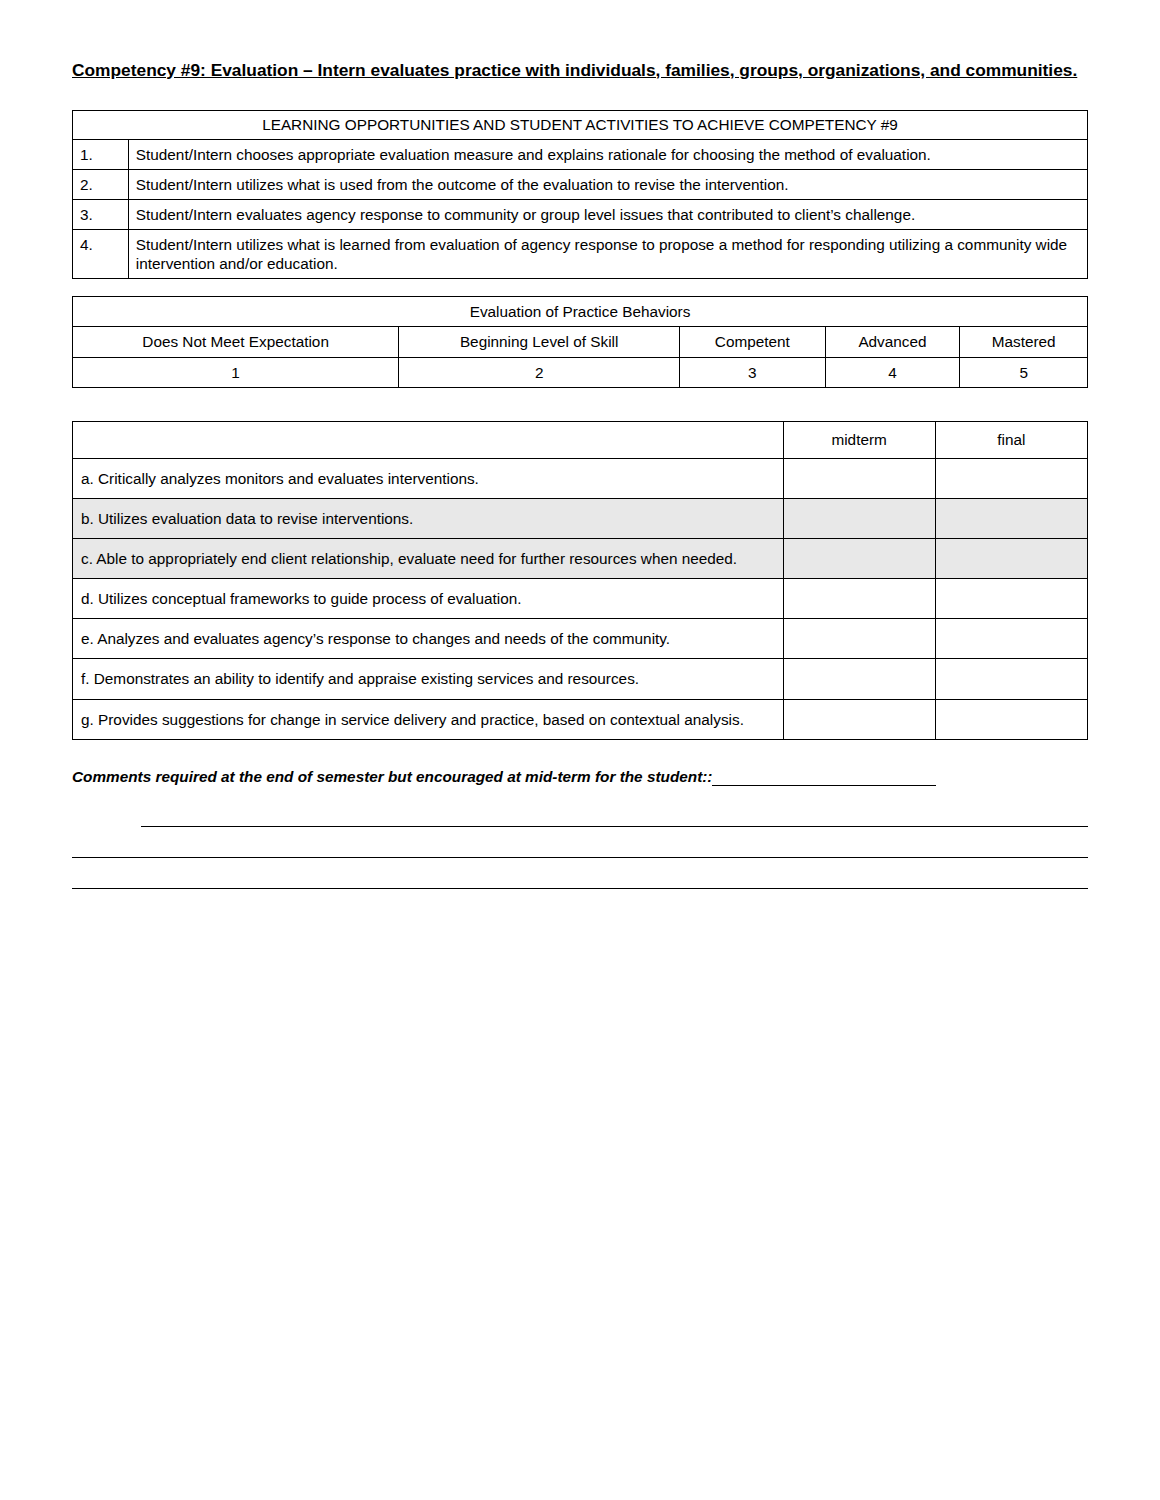Competency #9: Evaluation – Intern evaluates practice with individuals, families, groups, organizations, and communities.
| LEARNING OPPORTUNITIES AND STUDENT ACTIVITIES TO ACHIEVE COMPETENCY #9 |
| --- |
| 1. | Student/Intern chooses appropriate evaluation measure and explains rationale for choosing the method of evaluation. |
| 2. | Student/Intern utilizes what is used from the outcome of the evaluation to revise the intervention. |
| 3. | Student/Intern evaluates agency response to community or group level issues that contributed to client’s challenge. |
| 4. | Student/Intern utilizes what is learned from evaluation of agency response to propose a method for responding utilizing a community wide intervention and/or education. |
| Evaluation of Practice Behaviors |
| --- |
| Does Not Meet Expectation | Beginning Level of Skill | Competent | Advanced | Mastered |
| 1 | 2 | 3 | 4 | 5 |
| | midterm | final |
| a. Critically analyzes monitors and evaluates interventions. | | |
| b. Utilizes evaluation data to revise interventions. | | |
| c. Able to appropriately end client relationship, evaluate need for further resources when needed. | | |
| d. Utilizes conceptual frameworks to guide process of evaluation. | | |
| e. Analyzes and evaluates agency’s response to changes and needs of the community. | | |
| f. Demonstrates an ability to identify and appraise existing services and resources. | | |
| g. Provides suggestions for change in service delivery and practice, based on contextual analysis. | | |
Comments required at the end of semester but encouraged at mid-term for the student::